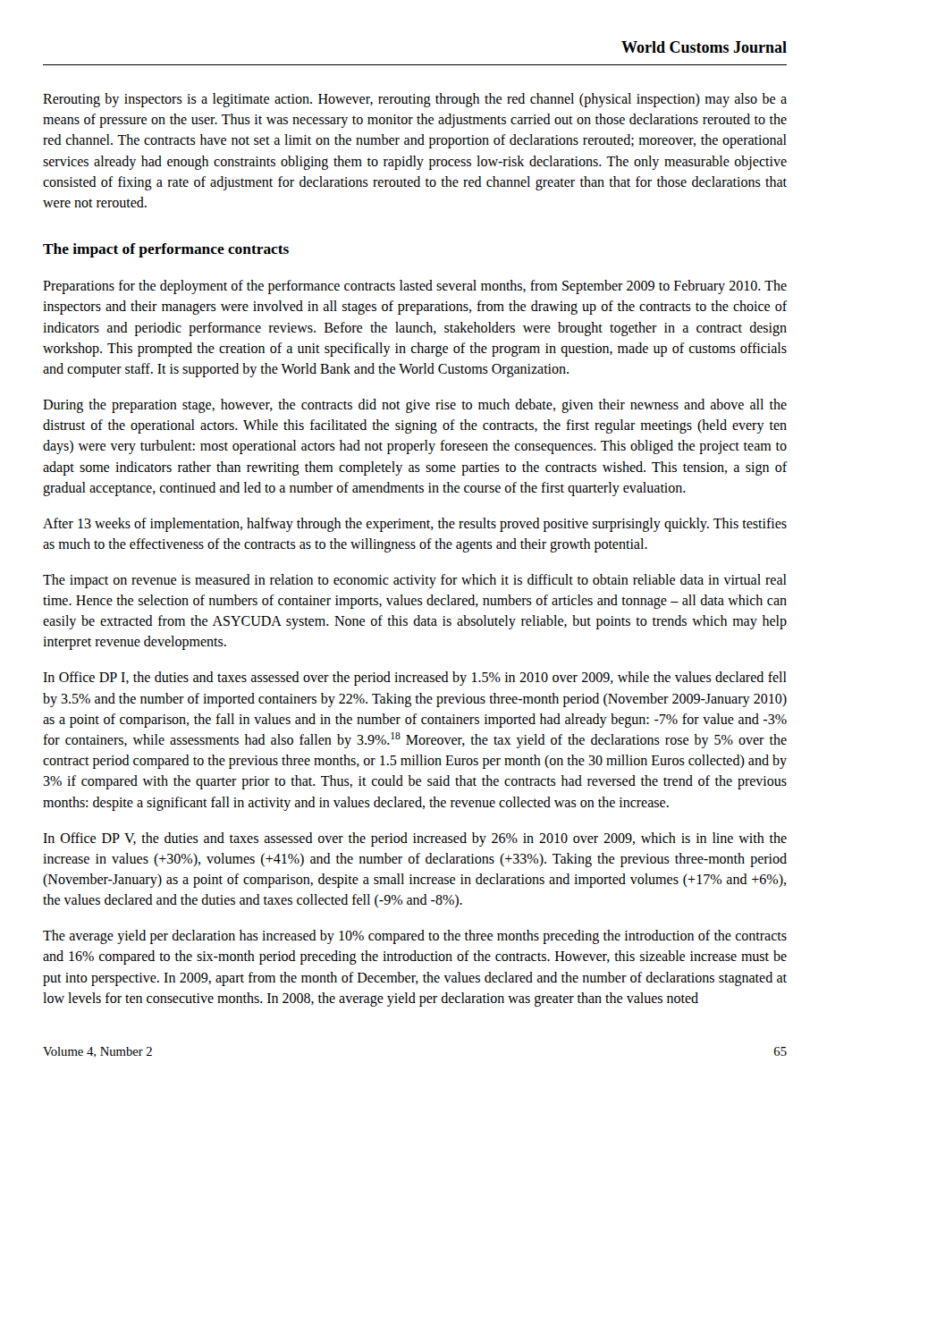World Customs Journal
Rerouting by inspectors is a legitimate action. However, rerouting through the red channel (physical inspection) may also be a means of pressure on the user. Thus it was necessary to monitor the adjustments carried out on those declarations rerouted to the red channel. The contracts have not set a limit on the number and proportion of declarations rerouted; moreover, the operational services already had enough constraints obliging them to rapidly process low-risk declarations. The only measurable objective consisted of fixing a rate of adjustment for declarations rerouted to the red channel greater than that for those declarations that were not rerouted.
The impact of performance contracts
Preparations for the deployment of the performance contracts lasted several months, from September 2009 to February 2010. The inspectors and their managers were involved in all stages of preparations, from the drawing up of the contracts to the choice of indicators and periodic performance reviews. Before the launch, stakeholders were brought together in a contract design workshop. This prompted the creation of a unit specifically in charge of the program in question, made up of customs officials and computer staff. It is supported by the World Bank and the World Customs Organization.
During the preparation stage, however, the contracts did not give rise to much debate, given their newness and above all the distrust of the operational actors. While this facilitated the signing of the contracts, the first regular meetings (held every ten days) were very turbulent: most operational actors had not properly foreseen the consequences. This obliged the project team to adapt some indicators rather than rewriting them completely as some parties to the contracts wished. This tension, a sign of gradual acceptance, continued and led to a number of amendments in the course of the first quarterly evaluation.
After 13 weeks of implementation, halfway through the experiment, the results proved positive surprisingly quickly. This testifies as much to the effectiveness of the contracts as to the willingness of the agents and their growth potential.
The impact on revenue is measured in relation to economic activity for which it is difficult to obtain reliable data in virtual real time. Hence the selection of numbers of container imports, values declared, numbers of articles and tonnage – all data which can easily be extracted from the ASYCUDA system. None of this data is absolutely reliable, but points to trends which may help interpret revenue developments.
In Office DP I, the duties and taxes assessed over the period increased by 1.5% in 2010 over 2009, while the values declared fell by 3.5% and the number of imported containers by 22%. Taking the previous three-month period (November 2009-January 2010) as a point of comparison, the fall in values and in the number of containers imported had already begun: -7% for value and -3% for containers, while assessments had also fallen by 3.9%.18 Moreover, the tax yield of the declarations rose by 5% over the contract period compared to the previous three months, or 1.5 million Euros per month (on the 30 million Euros collected) and by 3% if compared with the quarter prior to that. Thus, it could be said that the contracts had reversed the trend of the previous months: despite a significant fall in activity and in values declared, the revenue collected was on the increase.
In Office DP V, the duties and taxes assessed over the period increased by 26% in 2010 over 2009, which is in line with the increase in values (+30%), volumes (+41%) and the number of declarations (+33%). Taking the previous three-month period (November-January) as a point of comparison, despite a small increase in declarations and imported volumes (+17% and +6%), the values declared and the duties and taxes collected fell (-9% and -8%).
The average yield per declaration has increased by 10% compared to the three months preceding the introduction of the contracts and 16% compared to the six-month period preceding the introduction of the contracts. However, this sizeable increase must be put into perspective. In 2009, apart from the month of December, the values declared and the number of declarations stagnated at low levels for ten consecutive months. In 2008, the average yield per declaration was greater than the values noted
Volume 4, Number 2 65